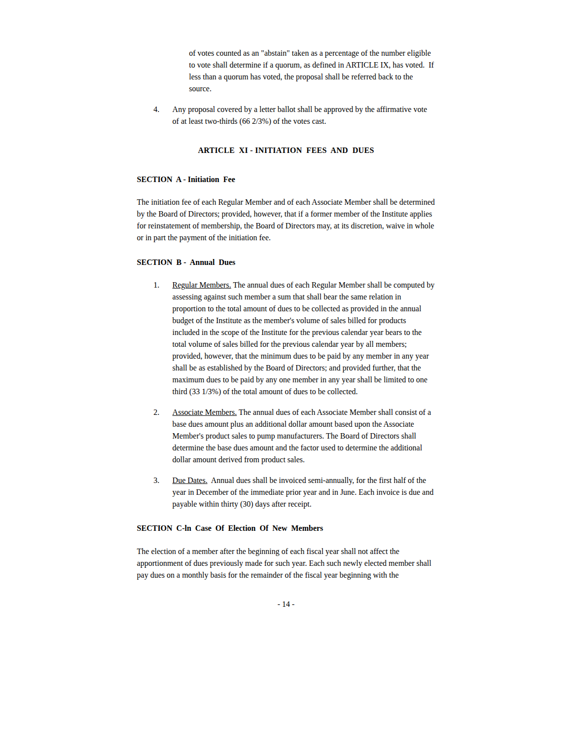of votes counted as an "abstain" taken as a percentage of the number eligible to vote shall determine if a quorum, as defined in ARTICLE IX, has voted. If less than a quorum has voted, the proposal shall be referred back to the source.
4.
Any proposal covered by a letter ballot shall be approved by the affirmative vote of at least two-thirds (66 2/3%) of the votes cast.
ARTICLE XI - INITIATION FEES AND DUES
SECTION A - Initiation Fee
The initiation fee of each Regular Member and of each Associate Member shall be determined by the Board of Directors; provided, however, that if a former member of the Institute applies for reinstatement of membership, the Board of Directors may, at its discretion, waive in whole or in part the payment of the initiation fee.
SECTION B - Annual Dues
1.
Regular Members. The annual dues of each Regular Member shall be computed by assessing against such member a sum that shall bear the same relation in proportion to the total amount of dues to be collected as provided in the annual budget of the Institute as the member's volume of sales billed for products included in the scope of the Institute for the previous calendar year bears to the total volume of sales billed for the previous calendar year by all members; provided, however, that the minimum dues to be paid by any member in any year shall be as established by the Board of Directors; and provided further, that the maximum dues to be paid by any one member in any year shall be limited to one third (33 1/3%) of the total amount of dues to be collected.
2.
Associate Members. The annual dues of each Associate Member shall consist of a base dues amount plus an additional dollar amount based upon the Associate Member's product sales to pump manufacturers. The Board of Directors shall determine the base dues amount and the factor used to determine the additional dollar amount derived from product sales.
3.
Due Dates. Annual dues shall be invoiced semi-annually, for the first half of the year in December of the immediate prior year and in June. Each invoice is due and payable within thirty (30) days after receipt.
SECTION C-ln Case Of Election Of New Members
The election of a member after the beginning of each fiscal year shall not affect the apportionment of dues previously made for such year. Each such newly elected member shall pay dues on a monthly basis for the remainder of the fiscal year beginning with the
- 14 -